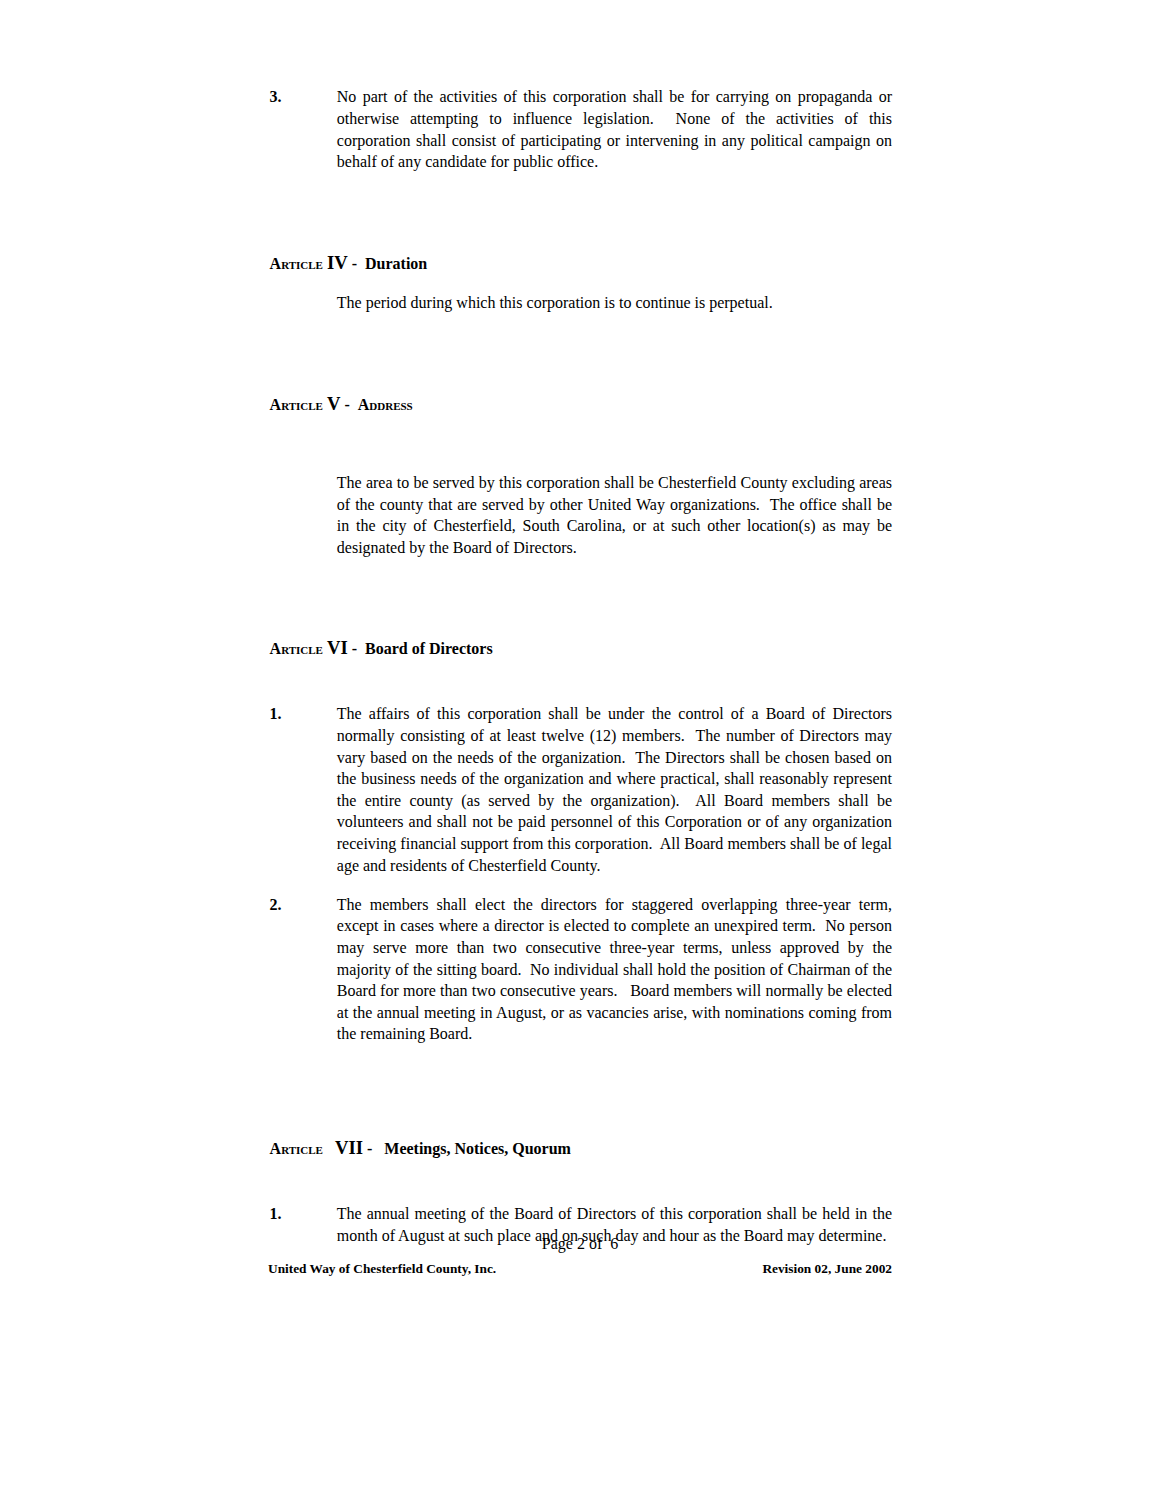3.
No part of the activities of this corporation shall be for carrying on propaganda or otherwise attempting to influence legislation. None of the activities of this corporation shall consist of participating or intervening in any political campaign on behalf of any candidate for public office.
Article IV - Duration
The period during which this corporation is to continue is perpetual.
Article V - Address
The area to be served by this corporation shall be Chesterfield County excluding areas of the county that are served by other United Way organizations. The office shall be in the city of Chesterfield, South Carolina, or at such other location(s) as may be designated by the Board of Directors.
Article VI - Board of Directors
1.
The affairs of this corporation shall be under the control of a Board of Directors normally consisting of at least twelve (12) members. The number of Directors may vary based on the needs of the organization. The Directors shall be chosen based on the business needs of the organization and where practical, shall reasonably represent the entire county (as served by the organization). All Board members shall be volunteers and shall not be paid personnel of this Corporation or of any organization receiving financial support from this corporation. All Board members shall be of legal age and residents of Chesterfield County.
2.
The members shall elect the directors for staggered overlapping three-year term, except in cases where a director is elected to complete an unexpired term. No person may serve more than two consecutive three-year terms, unless approved by the majority of the sitting board. No individual shall hold the position of Chairman of the Board for more than two consecutive years. Board members will normally be elected at the annual meeting in August, or as vacancies arise, with nominations coming from the remaining Board.
Article VII - Meetings, Notices, Quorum
1.
The annual meeting of the Board of Directors of this corporation shall be held in the month of August at such place and on such day and hour as the Board may determine.
Page 2 of 6
United Way of Chesterfield County, Inc. Revision 02, June 2002